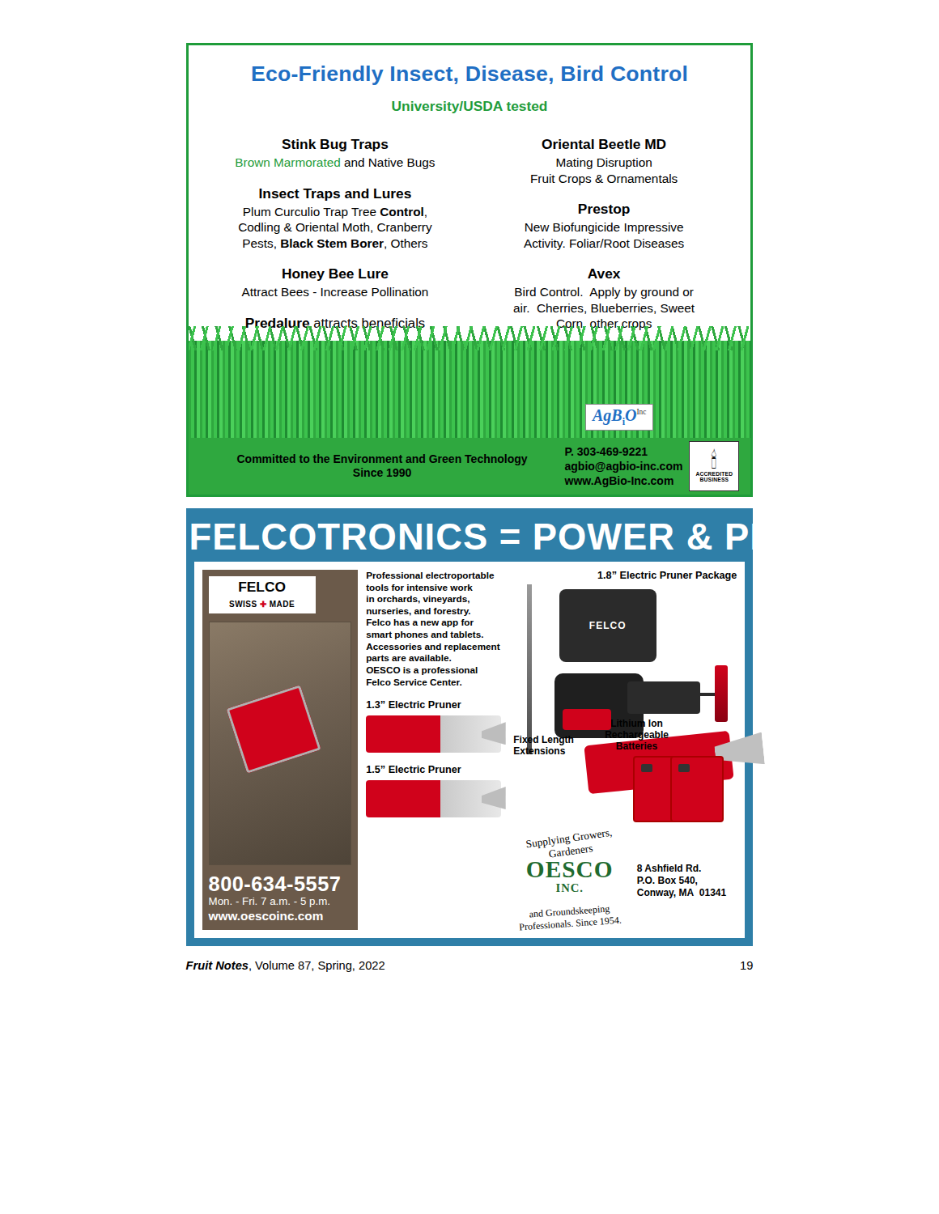Eco-Friendly Insect, Disease, Bird Control
University/USDA tested
Stink Bug Traps
Brown Marmorated and Native Bugs
Insect Traps and Lures
Plum Curculio Trap Tree Control,
Codling & Oriental Moth, Cranberry
Pests, Black Stem Borer, Others
Honey Bee Lure
Attract Bees - Increase Pollination
Predalure attracts beneficials
Oriental Beetle MD
Mating Disruption
Fruit Crops & Ornamentals
Prestop
New Biofungicide Impressive
Activity. Foliar/Root Diseases
Avex
Bird Control. Apply by ground or
air. Cherries, Blueberries, Sweet
Corn, other crops
AgBiOInc
Committed to the Environment and Green Technology
Since 1990
P. 303-469-9221
agbio@agbio-inc.com
www.AgBio-Inc.com
🕯
ACCREDITED
BUSINESS
FELCOTRONICS = POWER & PRECISION
FELCO
SWISS ✚ MADE
800-634-5557
Mon. - Fri. 7 a.m. - 5 p.m.
www.oescoinc.com
Professional electroportable
tools for intensive work
in orchards, vineyards,
nurseries, and forestry.
Felco has a new app for
smart phones and tablets.
Accessories and replacement
parts are available.
OESCO is a professional
Felco Service Center.
1.3” Electric Pruner
1.5” Electric Pruner
1.8” Electric Pruner Package
Fixed Length
Extensions
Lithium Ion
Rechargeable
Batteries
Supplying Growers, Gardeners
OESCO INC.
and Groundskeeping Professionals. Since 1954.
8 Ashfield Rd.
P.O. Box 540, Conway, MA 01341
Fruit Notes, Volume 87, Spring, 2022
19